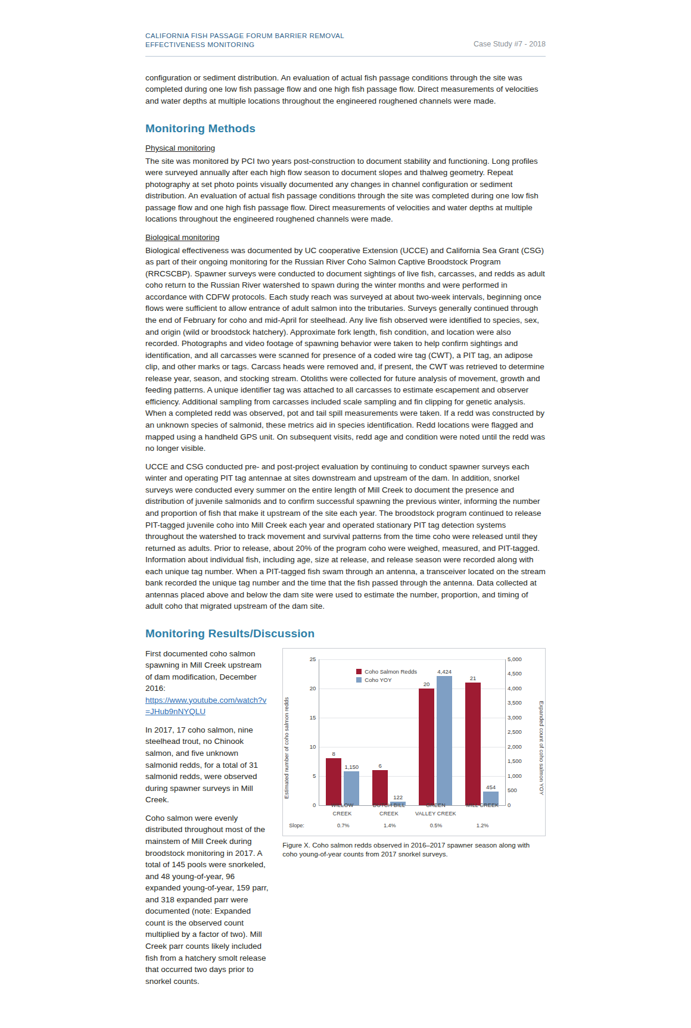California Fish Passage Forum Barrier Removal
Effectiveness Monitoring
Case Study #7 - 2018
configuration or sediment distribution. An evaluation of actual fish passage conditions through the site was completed during one low fish passage flow and one high fish passage flow. Direct measurements of velocities and water depths at multiple locations throughout the engineered roughened channels were made.
Monitoring Methods
Physical monitoring
The site was monitored by PCI two years post-construction to document stability and functioning. Long profiles were surveyed annually after each high flow season to document slopes and thalweg geometry. Repeat photography at set photo points visually documented any changes in channel configuration or sediment distribution. An evaluation of actual fish passage conditions through the site was completed during one low fish passage flow and one high fish passage flow. Direct measurements of velocities and water depths at multiple locations throughout the engineered roughened channels were made.
Biological monitoring
Biological effectiveness was documented by UC cooperative Extension (UCCE) and California Sea Grant (CSG) as part of their ongoing monitoring for the Russian River Coho Salmon Captive Broodstock Program (RRCSCBP). Spawner surveys were conducted to document sightings of live fish, carcasses, and redds as adult coho return to the Russian River watershed to spawn during the winter months and were performed in accordance with CDFW protocols. Each study reach was surveyed at about two-week intervals, beginning once flows were sufficient to allow entrance of adult salmon into the tributaries. Surveys generally continued through the end of February for coho and mid-April for steelhead. Any live fish observed were identified to species, sex, and origin (wild or broodstock hatchery). Approximate fork length, fish condition, and location were also recorded. Photographs and video footage of spawning behavior were taken to help confirm sightings and identification, and all carcasses were scanned for presence of a coded wire tag (CWT), a PIT tag, an adipose clip, and other marks or tags. Carcass heads were removed and, if present, the CWT was retrieved to determine release year, season, and stocking stream. Otoliths were collected for future analysis of movement, growth and feeding patterns. A unique identifier tag was attached to all carcasses to estimate escapement and observer efficiency. Additional sampling from carcasses included scale sampling and fin clipping for genetic analysis. When a completed redd was observed, pot and tail spill measurements were taken. If a redd was constructed by an unknown species of salmonid, these metrics aid in species identification. Redd locations were flagged and mapped using a handheld GPS unit. On subsequent visits, redd age and condition were noted until the redd was no longer visible.
UCCE and CSG conducted pre- and post-project evaluation by continuing to conduct spawner surveys each winter and operating PIT tag antennae at sites downstream and upstream of the dam. In addition, snorkel surveys were conducted every summer on the entire length of Mill Creek to document the presence and distribution of juvenile salmonids and to confirm successful spawning the previous winter, informing the number and proportion of fish that make it upstream of the site each year. The broodstock program continued to release PIT-tagged juvenile coho into Mill Creek each year and operated stationary PIT tag detection systems throughout the watershed to track movement and survival patterns from the time coho were released until they returned as adults. Prior to release, about 20% of the program coho were weighed, measured, and PIT-tagged. Information about individual fish, including age, size at release, and release season were recorded along with each unique tag number. When a PIT-tagged fish swam through an antenna, a transceiver located on the stream bank recorded the unique tag number and the time that the fish passed through the antenna. Data collected at antennas placed above and below the dam site were used to estimate the number, proportion, and timing of adult coho that migrated upstream of the dam site.
Monitoring Results/Discussion
First documented coho salmon spawning in Mill Creek upstream of dam modification, December 2016:
https://www.youtube.com/watch?v=JHub9nNYQLU
In 2017, 17 coho salmon, nine steelhead trout, no Chinook salmon, and five unknown salmonid redds, for a total of 31 salmonid redds, were observed during spawner surveys in Mill Creek.
Coho salmon were evenly distributed throughout most of the mainstem of Mill Creek during broodstock monitoring in 2017. A total of 145 pools were snorkeled, and 48 young-of-year, 96 expanded young-of-year, 159 parr, and 318 expanded parr were documented (note: Expanded count is the observed count multiplied by a factor of two). Mill Creek parr counts likely included fish from a hatchery smolt release that occurred two days prior to snorkel counts.
Estimated number of coho salmon redds
Expanded count of coho salmon YOY
25
20
15
10
5
0
5,000
4,500
4,000
3,500
3,000
2,500
2,000
1,500
1,000
500
0
Coho Salmon Redds
Coho YOY
8
1,150
6
122
20
4,424
21
454
WILLOW CREEK DUTCH BILL CREEK GREEN VALLEY CREEK MILL CREEK
Slope:
0.7% 1.4% 0.5% 1.2%
Figure X. Coho salmon redds observed in 2016–2017 spawner season along with coho young-of-year counts from 2017 snorkel surveys.